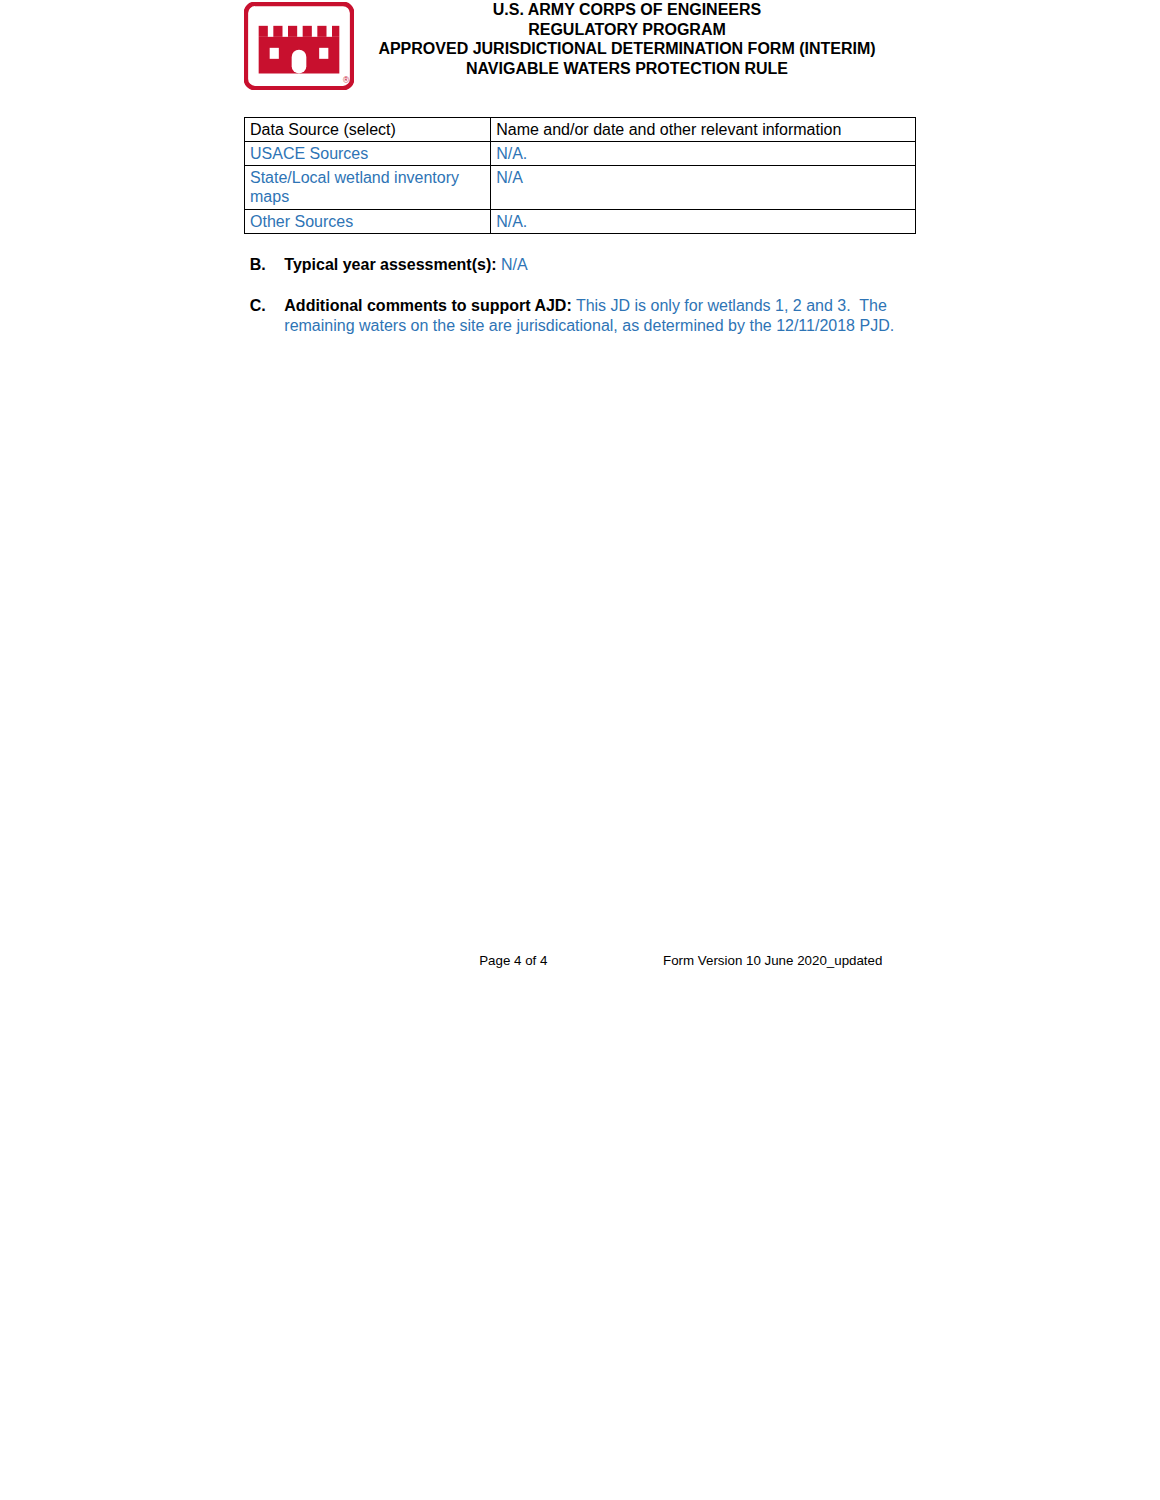®
U.S. ARMY CORPS OF ENGINEERS
REGULATORY PROGRAM
APPROVED JURISDICTIONAL DETERMINATION FORM (INTERIM)
NAVIGABLE WATERS PROTECTION RULE
| Data Source (select) | Name and/or date and other relevant information |
| USACE Sources | N/A. |
| State/Local wetland inventory maps | N/A |
| Other Sources | N/A. |
B. Typical year assessment(s): N/A
C. Additional comments to support AJD: This JD is only for wetlands 1, 2 and 3. The remaining waters on the site are jurisdicational, as determined by the 12/11/2018 PJD.
Page 4 of 4 Form Version 10 June 2020_updated